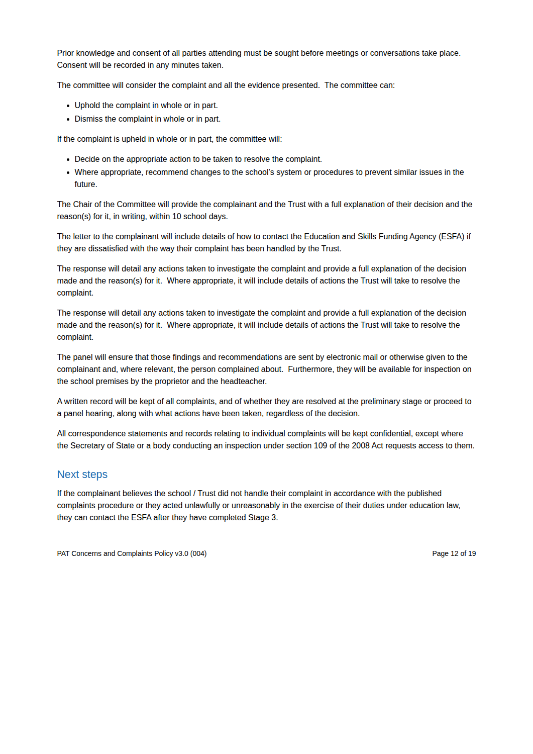Prior knowledge and consent of all parties attending must be sought before meetings or conversations take place. Consent will be recorded in any minutes taken.
The committee will consider the complaint and all the evidence presented. The committee can:
Uphold the complaint in whole or in part.
Dismiss the complaint in whole or in part.
If the complaint is upheld in whole or in part, the committee will:
Decide on the appropriate action to be taken to resolve the complaint.
Where appropriate, recommend changes to the school’s system or procedures to prevent similar issues in the future.
The Chair of the Committee will provide the complainant and the Trust with a full explanation of their decision and the reason(s) for it, in writing, within 10 school days.
The letter to the complainant will include details of how to contact the Education and Skills Funding Agency (ESFA) if they are dissatisfied with the way their complaint has been handled by the Trust.
The response will detail any actions taken to investigate the complaint and provide a full explanation of the decision made and the reason(s) for it. Where appropriate, it will include details of actions the Trust will take to resolve the complaint.
The response will detail any actions taken to investigate the complaint and provide a full explanation of the decision made and the reason(s) for it. Where appropriate, it will include details of actions the Trust will take to resolve the complaint.
The panel will ensure that those findings and recommendations are sent by electronic mail or otherwise given to the complainant and, where relevant, the person complained about. Furthermore, they will be available for inspection on the school premises by the proprietor and the headteacher.
A written record will be kept of all complaints, and of whether they are resolved at the preliminary stage or proceed to a panel hearing, along with what actions have been taken, regardless of the decision.
All correspondence statements and records relating to individual complaints will be kept confidential, except where the Secretary of State or a body conducting an inspection under section 109 of the 2008 Act requests access to them.
Next steps
If the complainant believes the school / Trust did not handle their complaint in accordance with the published complaints procedure or they acted unlawfully or unreasonably in the exercise of their duties under education law, they can contact the ESFA after they have completed Stage 3.
PAT Concerns and Complaints Policy v3.0 (004) Page 12 of 19